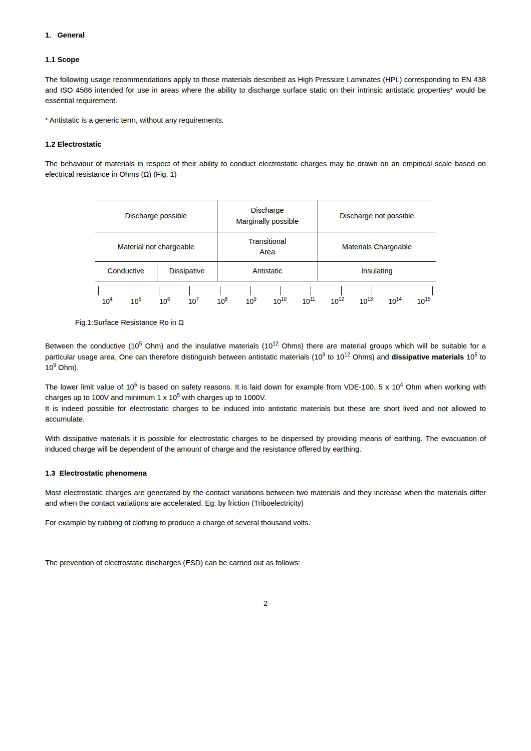1. General
1.1 Scope
The following usage recommendations apply to those materials described as High Pressure Laminates (HPL) corresponding to EN 438 and ISO 4586 intended for use in areas where the ability to discharge surface static on their intrinsic antistatic properties* would be essential requirement.
* Antistatic is a generic term, without any requirements.
1.2 Electrostatic
The behaviour of materials in respect of their ability to conduct electrostatic charges may be drawn on an empirical scale based on electrical resistance in Ohms (Ω) (Fig. 1)
| Discharge possible | Discharge Marginally possible | Discharge not possible |
| Material not chargeable | Transitional Area | Materials Chargeable |
| Conductive | Dissipative | Antistatic | Insulating |
104 105 106 107 108 109 1010 1011 1012 1013 1014 1015
Fig.1:Surface Resistance Ro in Ω
Between the conductive (105 Ohm) and the insulative materials (1012 Ohms) there are material groups which will be suitable for a particular usage area, One can therefore distinguish between antistatic materials (109 to 1012 Ohms) and dissipative materials 105 to 109 Ohm).
The lower limit value of 105 is based on safety reasons. It is laid down for example from VDE-100, 5 x 104 Ohm when working with charges up to 100V and minimum 1 x 105 with charges up to 1000V.
It is indeed possible for electrostatic charges to be induced into antistatic materials but these are short lived and not allowed to accumulate.
With dissipative materials it is possible for electrostatic charges to be dispersed by providing means of earthing. The evacuation of induced charge will be dependent of the amount of charge and the resistance offered by earthing.
1.3 Electrostatic phenomena
Most electrostatic charges are generated by the contact variations between two materials and they increase when the materials differ and when the contact variations are accelerated. Eg: by friction (Triboelectricity)
For example by rubbing of clothing to produce a charge of several thousand volts.
The prevention of electrostatic discharges (ESD) can be carried out as follows:
2